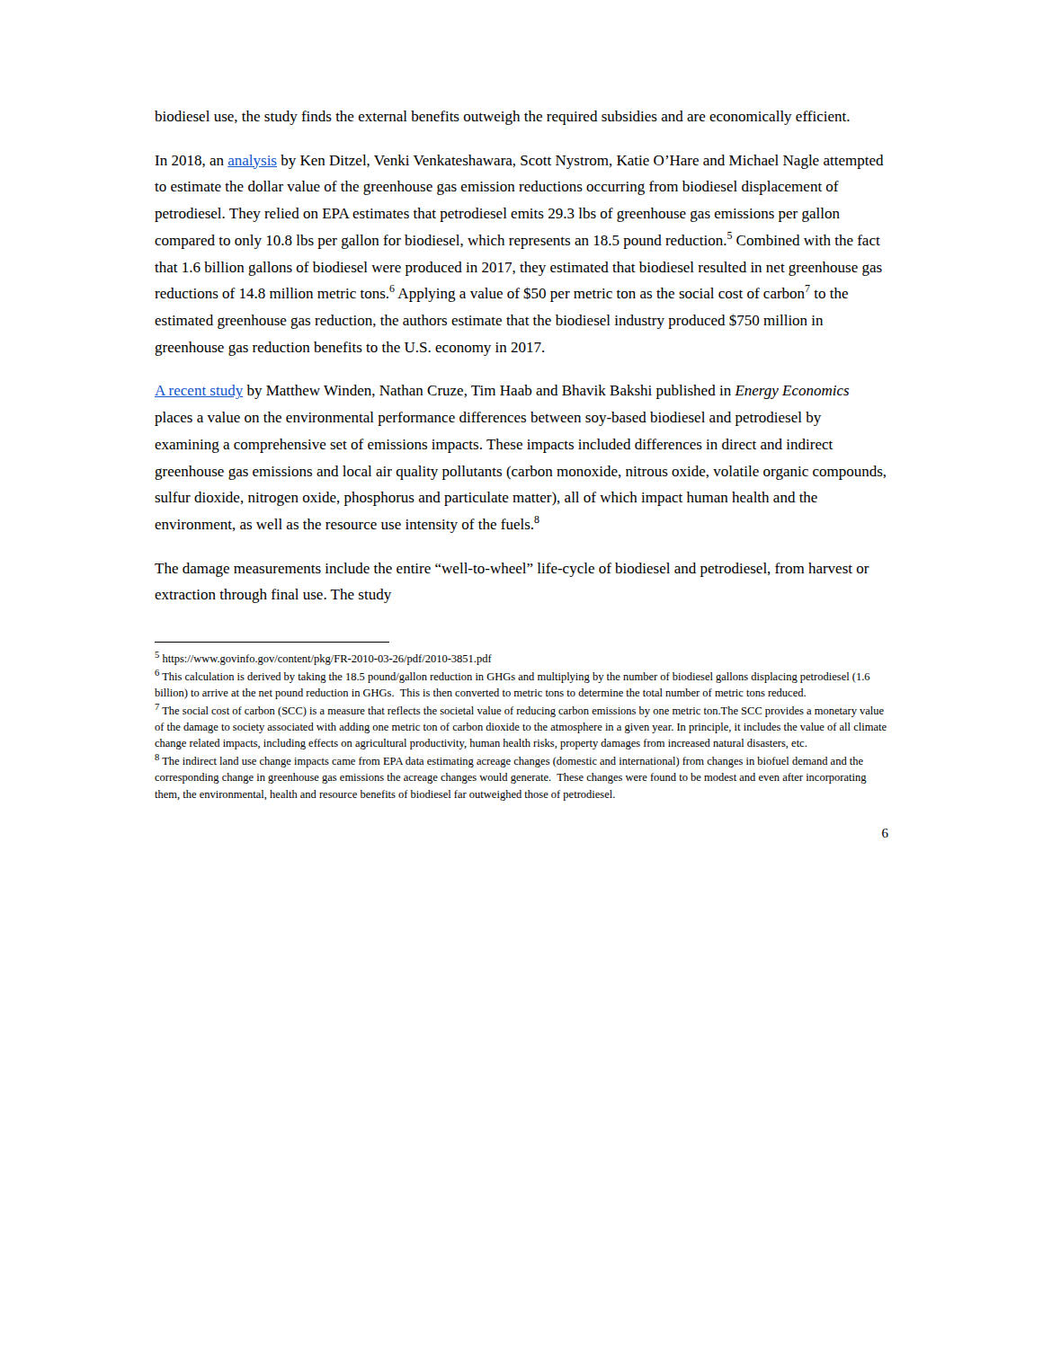biodiesel use, the study finds the external benefits outweigh the required subsidies and are economically efficient.
In 2018, an analysis by Ken Ditzel, Venki Venkateshawara, Scott Nystrom, Katie O’Hare and Michael Nagle attempted to estimate the dollar value of the greenhouse gas emission reductions occurring from biodiesel displacement of petrodiesel. They relied on EPA estimates that petrodiesel emits 29.3 lbs of greenhouse gas emissions per gallon compared to only 10.8 lbs per gallon for biodiesel, which represents an 18.5 pound reduction.5 Combined with the fact that 1.6 billion gallons of biodiesel were produced in 2017, they estimated that biodiesel resulted in net greenhouse gas reductions of 14.8 million metric tons.6 Applying a value of $50 per metric ton as the social cost of carbon7 to the estimated greenhouse gas reduction, the authors estimate that the biodiesel industry produced $750 million in greenhouse gas reduction benefits to the U.S. economy in 2017.
A recent study by Matthew Winden, Nathan Cruze, Tim Haab and Bhavik Bakshi published in Energy Economics places a value on the environmental performance differences between soy-based biodiesel and petrodiesel by examining a comprehensive set of emissions impacts. These impacts included differences in direct and indirect greenhouse gas emissions and local air quality pollutants (carbon monoxide, nitrous oxide, volatile organic compounds, sulfur dioxide, nitrogen oxide, phosphorus and particulate matter), all of which impact human health and the environment, as well as the resource use intensity of the fuels.8
The damage measurements include the entire “well-to-wheel” life-cycle of biodiesel and petrodiesel, from harvest or extraction through final use. The study
5 https://www.govinfo.gov/content/pkg/FR-2010-03-26/pdf/2010-3851.pdf
6 This calculation is derived by taking the 18.5 pound/gallon reduction in GHGs and multiplying by the number of biodiesel gallons displacing petrodiesel (1.6 billion) to arrive at the net pound reduction in GHGs. This is then converted to metric tons to determine the total number of metric tons reduced.
7 The social cost of carbon (SCC) is a measure that reflects the societal value of reducing carbon emissions by one metric ton.The SCC provides a monetary value of the damage to society associated with adding one metric ton of carbon dioxide to the atmosphere in a given year. In principle, it includes the value of all climate change related impacts, including effects on agricultural productivity, human health risks, property damages from increased natural disasters, etc.
8 The indirect land use change impacts came from EPA data estimating acreage changes (domestic and international) from changes in biofuel demand and the corresponding change in greenhouse gas emissions the acreage changes would generate. These changes were found to be modest and even after incorporating them, the environmental, health and resource benefits of biodiesel far outweighed those of petrodiesel.
6